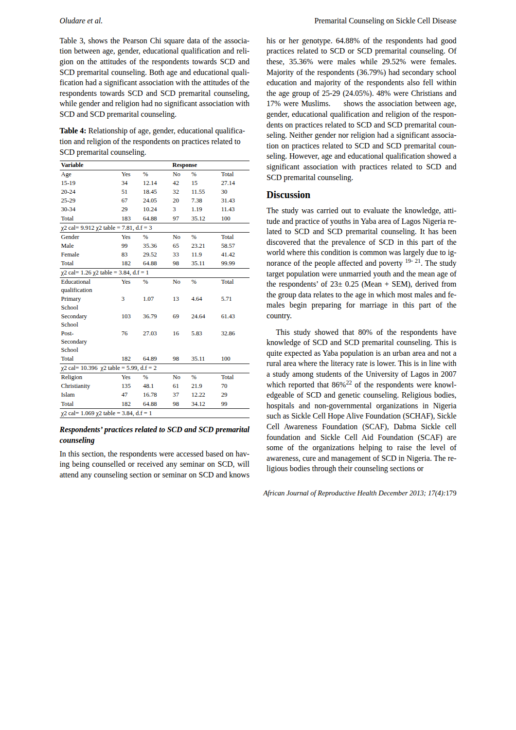Oludare et al. Premarital Counseling on Sickle Cell Disease
Table 3, shows the Pearson Chi square data of the association between age, gender, educational qualification and religion on the attitudes of the respondents towards SCD and SCD premarital counseling. Both age and educational qualification had a significant association with the attitudes of the respondents towards SCD and SCD premarital counseling, while gender and religion had no significant association with SCD and SCD premarital counseling.
Table 4: Relationship of age, gender, educational qualification and religion of the respondents on practices related to SCD premarital counseling.
| Variable | Response |
| --- | --- |
| Age | Yes | % | No | % | Total |
| 15-19 | 34 | 12.14 | 42 | 15 | 27.14 |
| 20-24 | 51 | 18.45 | 32 | 11.55 | 30 |
| 25-29 | 67 | 24.05 | 20 | 7.38 | 31.43 |
| 30-34 | 29 | 10.24 | 3 | 1.19 | 11.43 |
| Total | 183 | 64.88 | 97 | 35.12 | 100 |
| χ 2 cal= 9.912 χ 2 table = 7.81, d.f = 3 |
| Gender | Yes | % | No | % | Total |
| Male | 99 | 35.36 | 65 | 23.21 | 58.57 |
| Female | 83 | 29.52 | 33 | 11.9 | 41.42 |
| Total | 182 | 64.88 | 98 | 35.11 | 99.99 |
| χ 2 cal= 1.26 χ 2 table = 3.84, d.f = 1 |
| Educational qualification | Yes | % | No | % | Total |
| Primary School | 3 | 1.07 | 13 | 4.64 | 5.71 |
| Secondary School | 103 | 36.79 | 69 | 24.64 | 61.43 |
| Post- Secondary School | 76 | 27.03 | 16 | 5.83 | 32.86 |
| Total | 182 | 64.89 | 98 | 35.11 | 100 |
| χ 2 cal= 10.396 χ 2 table = 5.99, d.f = 2 |
| Religion | Yes | % | No | % | Total |
| Christianity | 135 | 48.1 | 61 | 21.9 | 70 |
| Islam | 47 | 16.78 | 37 | 12.22 | 29 |
| Total | 182 | 64.88 | 98 | 34.12 | 99 |
| χ 2 cal= 1.069 χ 2 table = 3.84, d.f = 1 |
Respondents’ practices related to SCD and SCD premarital counseling
In this section, the respondents were accessed based on having being counselled or received any seminar on SCD, will attend any counseling section or seminar on SCD and knows his or her genotype. 64.88% of the respondents had good practices related to SCD or SCD premarital counseling. Of these, 35.36% were males while 29.52% were females. Majority of the respondents (36.79%) had secondary school education and majority of the respondents also fell within the age group of 25-29 (24.05%). 48% were Christians and 17% were Muslims. shows the association between age, gender, educational qualification and religion of the respondents on practices related to SCD and SCD premarital counseling. Neither gender nor religion had a significant association on practices related to SCD and SCD premarital counseling. However, age and educational qualification showed a significant association with practices related to SCD and SCD premarital counseling.
Discussion
The study was carried out to evaluate the knowledge, attitude and practice of youths in Yaba area of Lagos Nigeria related to SCD and SCD premarital counseling. It has been discovered that the prevalence of SCD in this part of the world where this condition is common was largely due to ignorance of the people affected and poverty 19- 21. The study target population were unmarried youth and the mean age of the respondents’ of 23± 0.25 (Mean + SEM), derived from the group data relates to the age in which most males and females begin preparing for marriage in this part of the country.
This study showed that 80% of the respondents have knowledge of SCD and SCD premarital counseling. This is quite expected as Yaba population is an urban area and not a rural area where the literacy rate is lower. This is in line with a study among students of the University of Lagos in 2007 which reported that 86%22 of the respondents were knowledgeable of SCD and genetic counseling. Religious bodies, hospitals and non-governmental organizations in Nigeria such as Sickle Cell Hope Alive Foundation (SCHAF), Sickle Cell Awareness Foundation (SCAF), Dabma Sickle cell foundation and Sickle Cell Aid Foundation (SCAF) are some of the organizations helping to raise the level of awareness, cure and management of SCD in Nigeria. The religious bodies through their counseling sections or
African Journal of Reproductive Health December 2013; 17(4):179